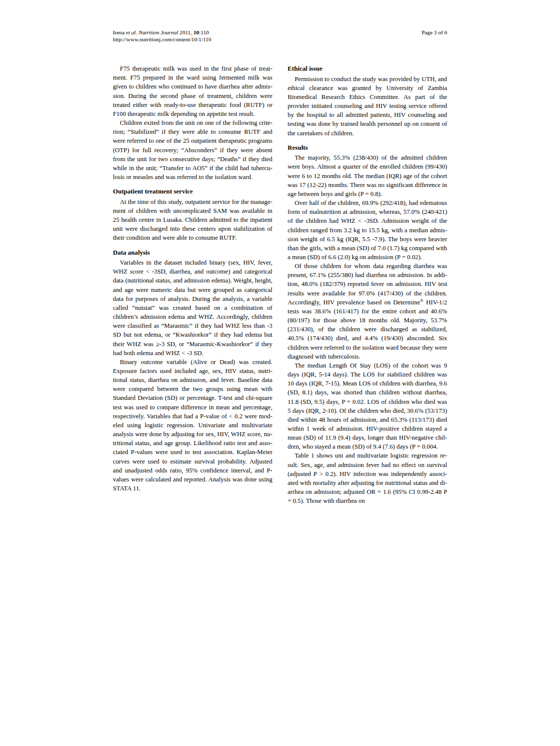Irena et al. Nutrition Journal 2011, 10:110
http://www.nutritionj.com/content/10/1/110
Page 3 of 6
F75 therapeutic milk was used in the first phase of treatment. F75 prepared in the ward using fermented milk was given to children who continued to have diarrhea after admission. During the second phase of treatment, children were treated either with ready-to-use therapeutic food (RUTF) or F100 therapeutic milk depending on appetite test result.
Children exited from the unit on one of the following criterion; “Stabilized” if they were able to consume RUTF and were referred to one of the 25 outpatient therapeutic programs (OTP) for full recovery; “Absconders” if they were absent from the unit for two consecutive days; “Deaths” if they died while in the unit; “Transfer to AO5” if the child had tuberculosis or measles and was referred to the isolation ward.
Outpatient treatment service
At the time of this study, outpatient service for the management of children with uncomplicated SAM was available in 25 health centre in Lusaka. Children admitted to the inpatient unit were discharged into these centers upon stabilization of their condition and were able to consume RUTF.
Data analysis
Variables in the dataset included binary (sex, HIV, fever, WHZ score < -3SD, diarrhea, and outcome) and categorical data (nutritional status, and admission edema). Weight, height, and age were numeric data but were grouped as categorical data for purposes of analysis. During the analysis, a variable called “nutstat” was created based on a combination of children’s admission edema and WHZ. Accordingly, children were classified as “Marasmic” if they had WHZ less than -3 SD but not edema, or “Kwashiorkor” if they had edema but their WHZ was ≥-3 SD, or “Marasmic-Kwashiorkor” if they had both edema and WHZ < -3 SD.
Binary outcome variable (Alive or Dead) was created. Exposure factors used included age, sex, HIV status, nutritional status, diarrhea on admission, and fever. Baseline data were compared between the two groups using mean with Standard Deviation (SD) or percentage. T-test and chi-square test was used to compare difference in mean and percentage, respectively. Variables that had a P-value of < 0.2 were modeled using logistic regression. Univariate and multivariate analysis were done by adjusting for sex, HIV, WHZ score, nutritional status, and age group. Likelihood ratio test and associated P-values were used to test association. Kaplan-Meier curves were used to estimate survival probability. Adjusted and unadjusted odds ratio, 95% confidence interval, and P-values were calculated and reported. Analysis was done using STATA 11.
Ethical issue
Permission to conduct the study was provided by UTH, and ethical clearance was granted by University of Zambia Biomedical Research Ethics Committee. As part of the provider initiated counseling and HIV testing service offered by the hospital to all admitted patients, HIV counseling and testing was done by trained health personnel up on consent of the caretakers of children.
Results
The majority, 55.3% (238/430) of the admitted children were boys. Almost a quarter of the enrolled children (99/430) were 6 to 12 months old. The median (IQR) age of the cohort was 17 (12-22) months. There was no significant difference in age between boys and girls (P = 0.8).
Over half of the children, 69.9% (292/418), had edematous form of malnutrition at admission, whereas, 57.0% (240/421) of the children had WHZ < -3SD. Admission weight of the children ranged from 3.2 kg to 15.5 kg, with a median admission weight of 6.5 kg (IQR, 5.5 -7.9). The boys were heavier than the girls, with a mean (SD) of 7.0 (1.7) kg compared with a mean (SD) of 6.6 (2.0) kg on admission (P = 0.02).
Of those children for whom data regarding diarrhea was present, 67.1% (255/380) had diarrhea on admission. In addition, 48.0% (182/379) reported fever on admission. HIV test results were available for 97.0% (417/430) of the children. Accordingly, HIV prevalence based on Determine® HIV-1/2 tests was 38.6% (161/417) for the entire cohort and 40.6% (80/197) for those above 18 months old. Majority, 53.7% (231/430), of the children were discharged as stabilized, 40.5% (174/430) died, and 4.4% (19/430) absconded. Six children were referred to the isolation ward because they were diagnosed with tuberculosis.
The median Length Of Stay (LOS) of the cohort was 9 days (IQR, 5-14 days). The LOS for stabilized children was 10 days (IQR, 7-15). Mean LOS of children with diarrhea, 9.6 (SD, 8.1) days, was shorted than children without diarrhea, 11.8 (SD, 9.5) days, P = 0.02. LOS of children who died was 5 days (IQR, 2-10). Of the children who died, 30.6% (53/173) died within 48 hours of admission, and 65.3% (113/173) died within 1 week of admission. HIV-positive children stayed a mean (SD) of 11.9 (9.4) days, longer than HIV-negative children, who stayed a mean (SD) of 9.4 (7.6) days (P = 0.004.
Table 1 shows uni and multivariate logistic regression result. Sex, age, and admission fever had no effect on survival (adjusted P > 0.2). HIV infection was independently associated with mortality after adjusting for nutritional status and diarrhea on admission; adjusted OR = 1.6 (95% CI 0.99-2.48 P = 0.5). Those with diarrhea on